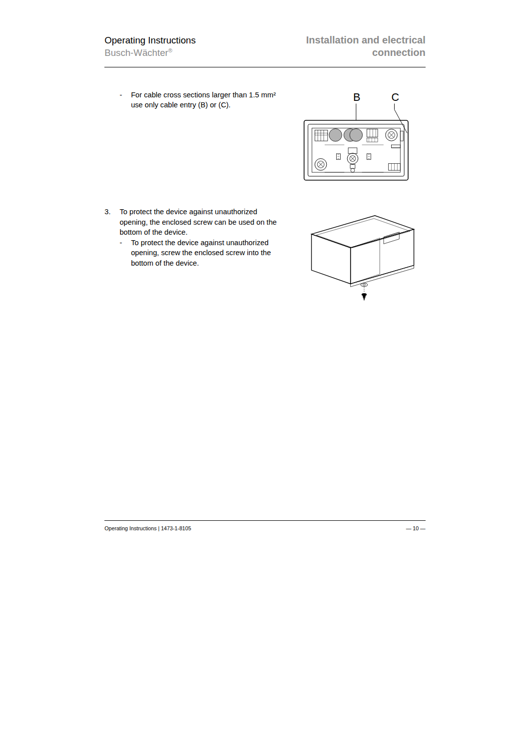Operating Instructions
Busch-Wächter®
Installation and electrical connection
- For cable cross sections larger than 1.5 mm² use only cable entry (B) or (C).
B C
3. To protect the device against unauthorized opening, the enclosed screw can be used on the bottom of the device. - To protect the device against unauthorized opening, screw the enclosed screw into the bottom of the device.
Operating Instructions | 1473-1-8105 — 10 —